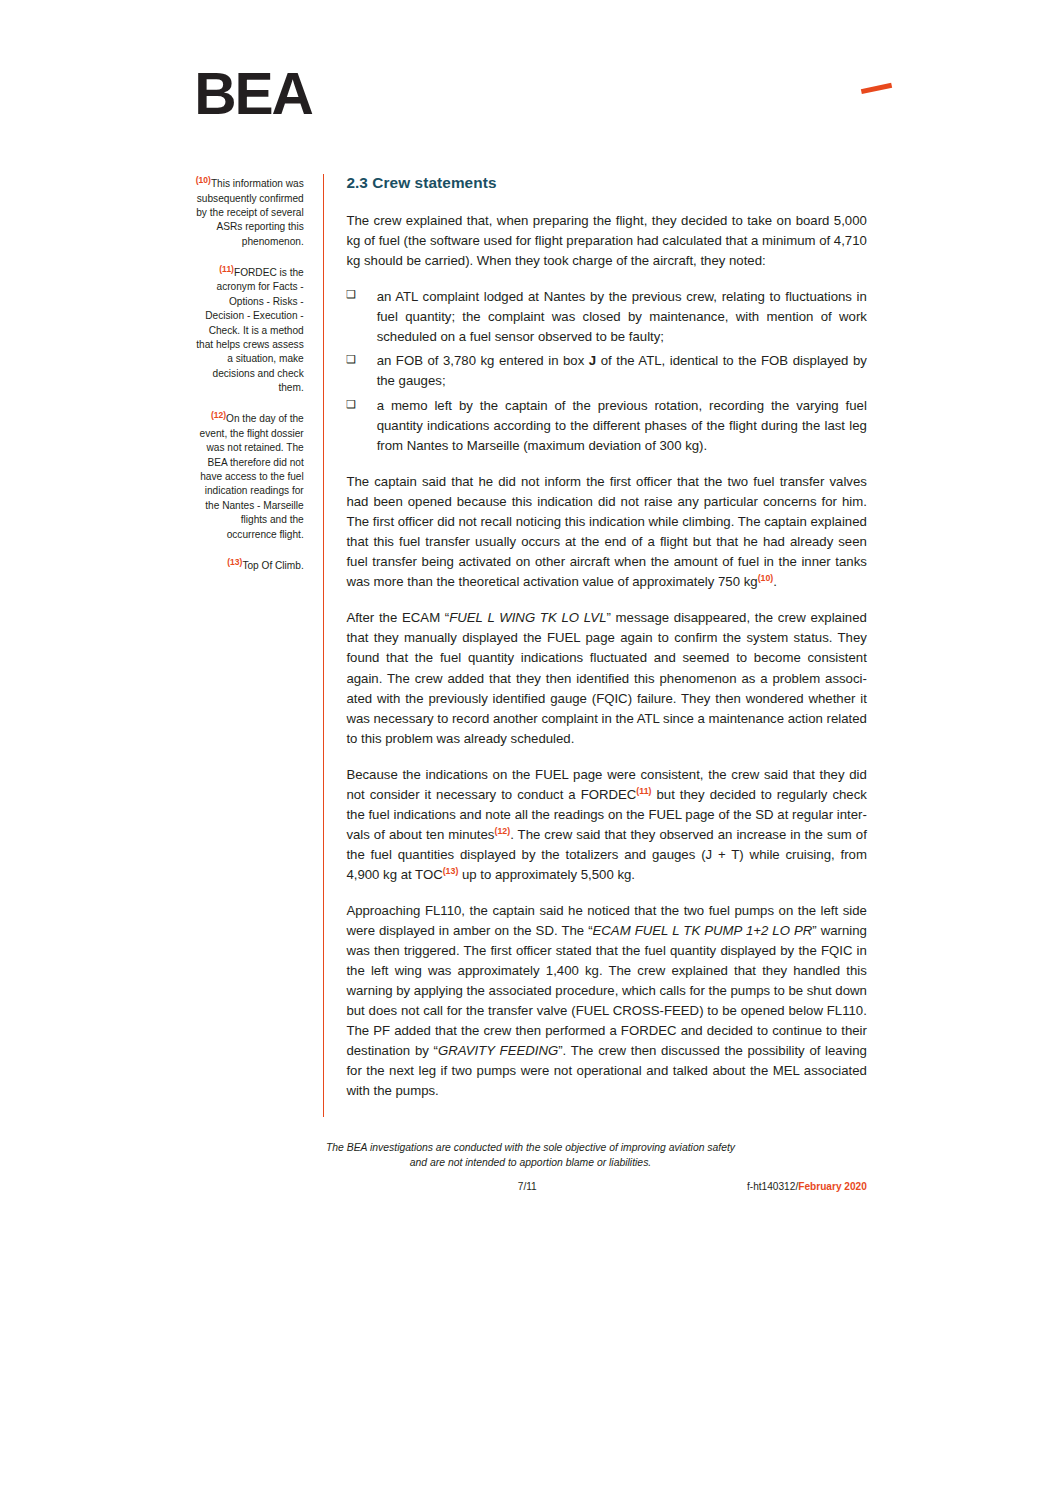BEA
(10) This information was subsequently confirmed by the receipt of several ASRs reporting this phenomenon.
(11) FORDEC is the acronym for Facts - Options - Risks - Decision - Execution - Check. It is a method that helps crews assess a situation, make decisions and check them.
(12) On the day of the event, the flight dossier was not retained. The BEA therefore did not have access to the fuel indication readings for the Nantes - Marseille flights and the occurrence flight.
(13) Top Of Climb.
2.3 Crew statements
The crew explained that, when preparing the flight, they decided to take on board 5,000 kg of fuel (the software used for flight preparation had calculated that a minimum of 4,710 kg should be carried). When they took charge of the aircraft, they noted:
an ATL complaint lodged at Nantes by the previous crew, relating to fluctuations in fuel quantity; the complaint was closed by maintenance, with mention of work scheduled on a fuel sensor observed to be faulty;
an FOB of 3,780 kg entered in box J of the ATL, identical to the FOB displayed by the gauges;
a memo left by the captain of the previous rotation, recording the varying fuel quantity indications according to the different phases of the flight during the last leg from Nantes to Marseille (maximum deviation of 300 kg).
The captain said that he did not inform the first officer that the two fuel transfer valves had been opened because this indication did not raise any particular concerns for him. The first officer did not recall noticing this indication while climbing. The captain explained that this fuel transfer usually occurs at the end of a flight but that he had already seen fuel transfer being activated on other aircraft when the amount of fuel in the inner tanks was more than the theoretical activation value of approximately 750 kg(10).
After the ECAM “FUEL L WING TK LO LVL” message disappeared, the crew explained that they manually displayed the FUEL page again to confirm the system status. They found that the fuel quantity indications fluctuated and seemed to become consistent again. The crew added that they then identified this phenomenon as a problem associated with the previously identified gauge (FQIC) failure. They then wondered whether it was necessary to record another complaint in the ATL since a maintenance action related to this problem was already scheduled.
Because the indications on the FUEL page were consistent, the crew said that they did not consider it necessary to conduct a FORDEC(11) but they decided to regularly check the fuel indications and note all the readings on the FUEL page of the SD at regular intervals of about ten minutes(12). The crew said that they observed an increase in the sum of the fuel quantities displayed by the totalizers and gauges (J + T) while cruising, from 4,900 kg at TOC(13) up to approximately 5,500 kg.
Approaching FL110, the captain said he noticed that the two fuel pumps on the left side were displayed in amber on the SD. The “ECAM FUEL L TK PUMP 1+2 LO PR” warning was then triggered. The first officer stated that the fuel quantity displayed by the FQIC in the left wing was approximately 1,400 kg. The crew explained that they handled this warning by applying the associated procedure, which calls for the pumps to be shut down but does not call for the transfer valve (FUEL CROSS-FEED) to be opened below FL110. The PF added that the crew then performed a FORDEC and decided to continue to their destination by “GRAVITY FEEDING”. The crew then discussed the possibility of leaving for the next leg if two pumps were not operational and talked about the MEL associated with the pumps.
The BEA investigations are conducted with the sole objective of improving aviation safety
and are not intended to apportion blame or liabilities.
7/11
f-ht140312/February 2020